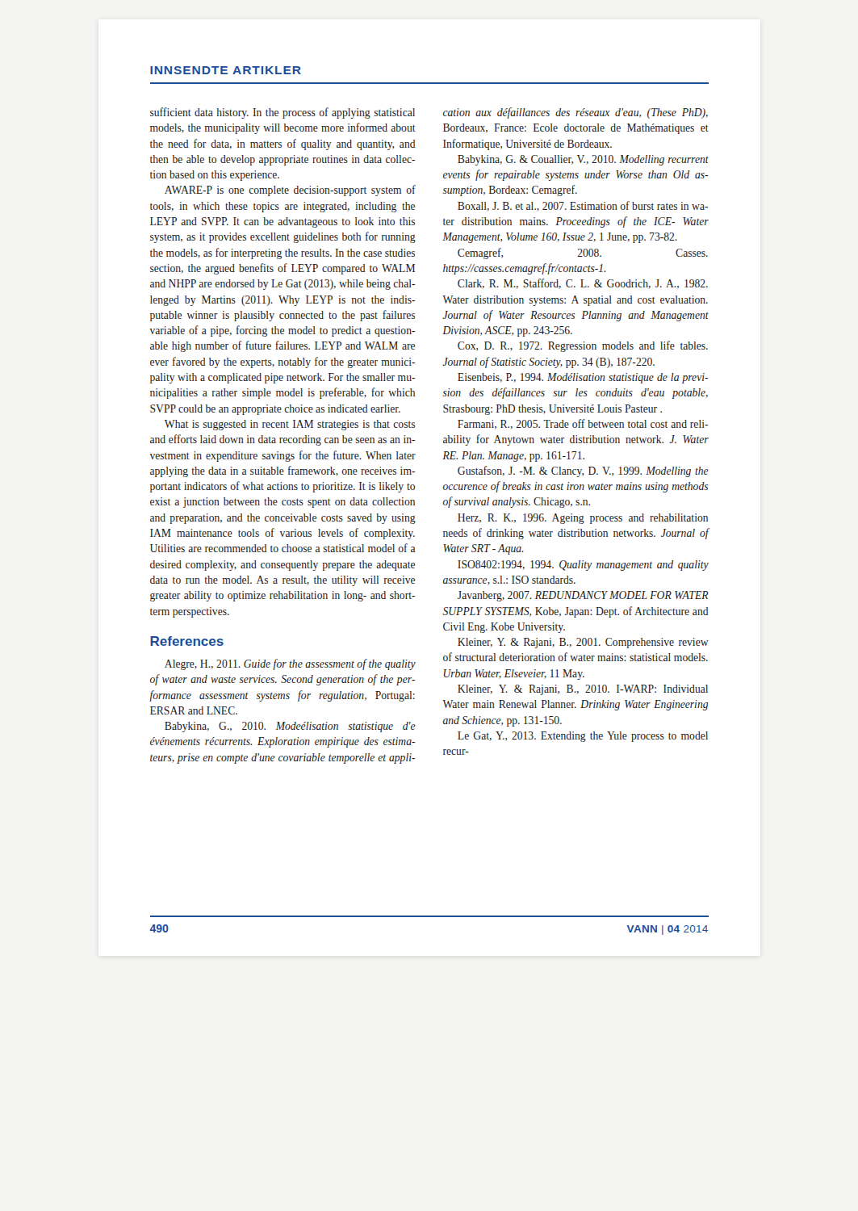Innsendte artikler
sufficient data history. In the process of applying statistical models, the municipality will become more informed about the need for data, in matters of quality and quantity, and then be able to develop appropriate routines in data collection based on this experience.
AWARE-P is one complete decision-support system of tools, in which these topics are integrated, including the LEYP and SVPP. It can be advantageous to look into this system, as it provides excellent guidelines both for running the models, as for interpreting the results. In the case studies section, the argued benefits of LEYP compared to WALM and NHPP are endorsed by Le Gat (2013), while being challenged by Martins (2011). Why LEYP is not the indisputable winner is plausibly connected to the past failures variable of a pipe, forcing the model to predict a questionable high number of future failures. LEYP and WALM are ever favored by the experts, notably for the greater municipality with a complicated pipe network. For the smaller municipalities a rather simple model is preferable, for which SVPP could be an appropriate choice as indicated earlier.
What is suggested in recent IAM strategies is that costs and efforts laid down in data recording can be seen as an investment in expenditure savings for the future. When later applying the data in a suitable framework, one receives important indicators of what actions to prioritize. It is likely to exist a junction between the costs spent on data collection and preparation, and the conceivable costs saved by using IAM maintenance tools of various levels of complexity. Utilities are recommended to choose a statistical model of a desired complexity, and consequently prepare the adequate data to run the model. As a result, the utility will receive greater ability to optimize rehabilitation in long- and short-term perspectives.
References
Alegre, H., 2011. Guide for the assessment of the quality of water and waste services. Second generation of the performance assessment systems for regulation, Portugal: ERSAR and LNEC.
Babykina, G., 2010. Modeélisation statistique d'e événements récurrents. Exploration empirique des estimateurs, prise en compte d'une covariable temporelle et application aux défaillances des réseaux d'eau, (These PhD), Bordeaux, France: Ecole doctorale de Mathématiques et Informatique, Université de Bordeaux.
Babykina, G. & Couallier, V., 2010. Modelling recurrent events for repairable systems under Worse than Old assumption, Bordeax: Cemagref.
Boxall, J. B. et al., 2007. Estimation of burst rates in water distribution mains. Proceedings of the ICE- Water Management, Volume 160, Issue 2, 1 June, pp. 73-82.
Cemagref, 2008. Casses. https://casses.cemagref.fr/contacts-1.
Clark, R. M., Stafford, C. L. & Goodrich, J. A., 1982. Water distribution systems: A spatial and cost evaluation. Journal of Water Resources Planning and Management Division, ASCE, pp. 243-256.
Cox, D. R., 1972. Regression models and life tables. Journal of Statistic Society, pp. 34 (B), 187-220.
Eisenbeis, P., 1994. Modélisation statistique de la prevision des défaillances sur les conduits d'eau potable, Strasbourg: PhD thesis, Université Louis Pasteur .
Farmani, R., 2005. Trade off between total cost and reliability for Anytown water distribution network. J. Water RE. Plan. Manage, pp. 161-171.
Gustafson, J. -M. & Clancy, D. V., 1999. Modelling the occurence of breaks in cast iron water mains using methods of survival analysis. Chicago, s.n.
Herz, R. K., 1996. Ageing process and rehabilitation needs of drinking water distribution networks. Journal of Water SRT - Aqua.
ISO8402:1994, 1994. Quality management and quality assurance, s.l.: ISO standards.
Javanberg, 2007. REDUNDANCY MODEL FOR WATER SUPPLY SYSTEMS, Kobe, Japan: Dept. of Architecture and Civil Eng. Kobe University.
Kleiner, Y. & Rajani, B., 2001. Comprehensive review of structural deterioration of water mains: statistical models. Urban Water, Elseveier, 11 May.
Kleiner, Y. & Rajani, B., 2010. I-WARP: Individual Water main Renewal Planner. Drinking Water Engineering and Schience, pp. 131-150.
Le Gat, Y., 2013. Extending the Yule process to model recur-
490
VANN | 04 2014